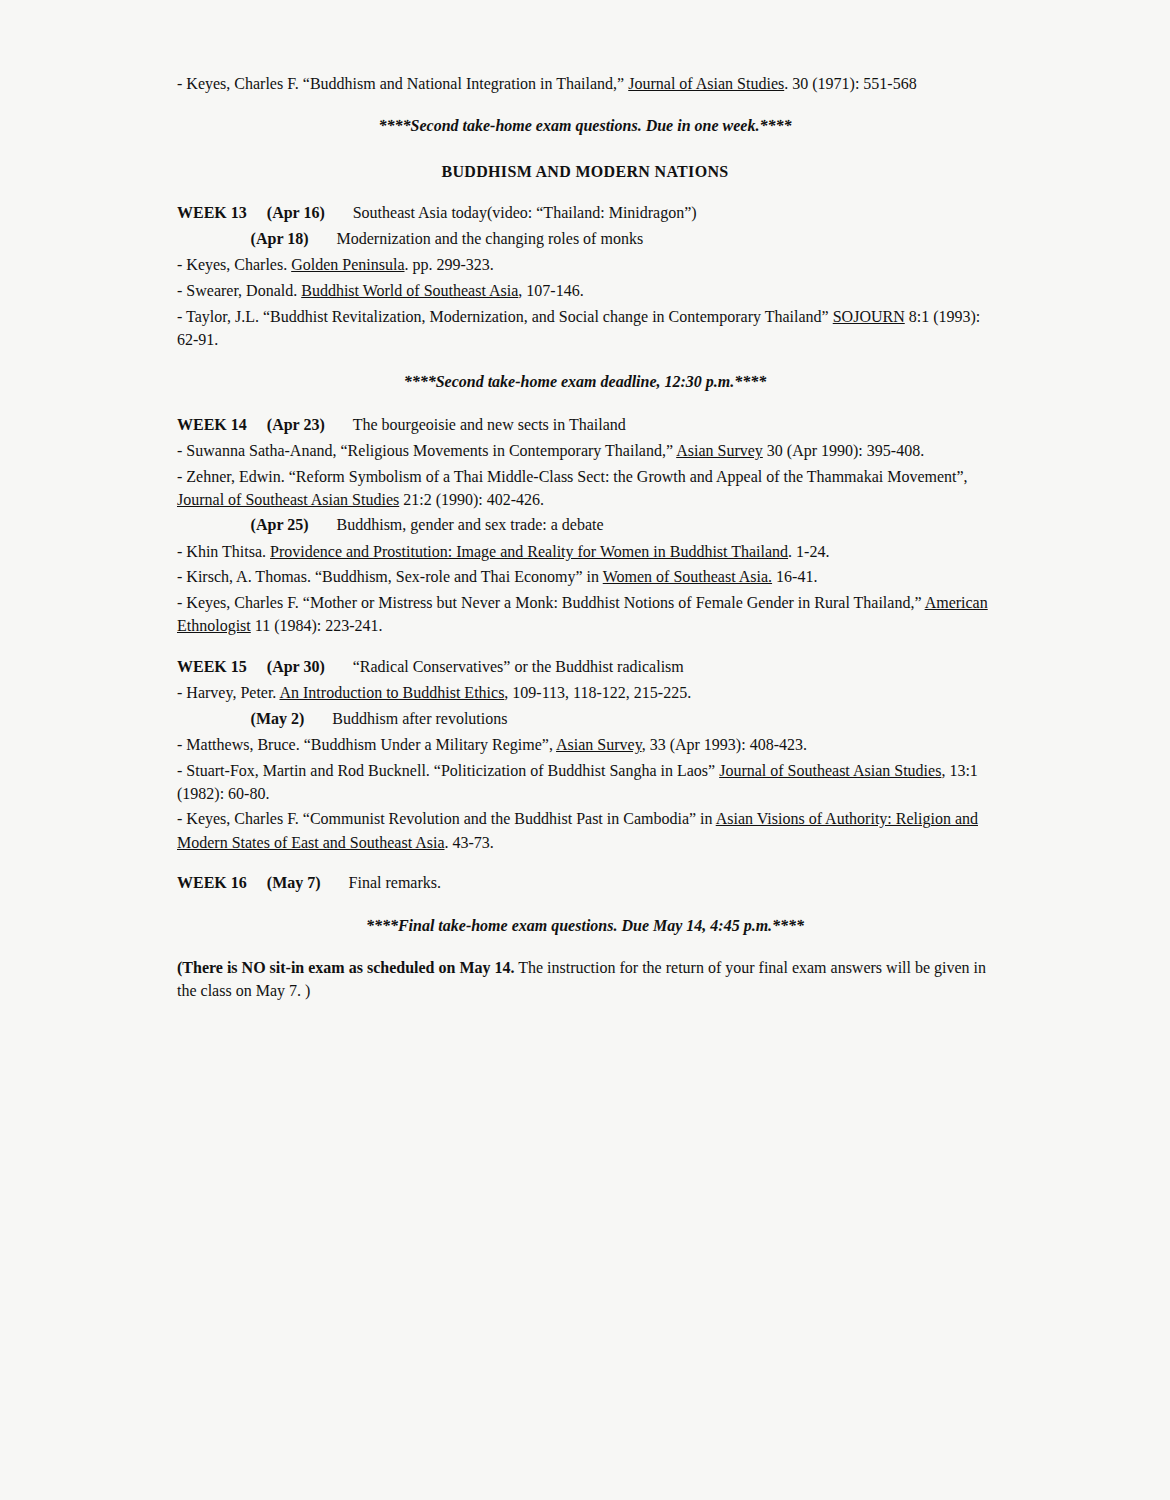- Keyes, Charles F. “Buddhism and National Integration in Thailand,” Journal of Asian Studies. 30 (1971): 551-568
****Second take-home exam questions. Due in one week.****
BUDDHISM AND MODERN NATIONS
WEEK 13 (Apr 16) Southeast Asia today(video: “Thailand: Minidragon”)
(Apr 18) Modernization and the changing roles of monks
- Keyes, Charles. Golden Peninsula. pp. 299-323.
- Swearer, Donald. Buddhist World of Southeast Asia, 107-146.
- Taylor, J.L. “Buddhist Revitalization, Modernization, and Social change in Contemporary Thailand” SOJOURN 8:1 (1993): 62-91.
****Second take-home exam deadline, 12:30 p.m.****
WEEK 14 (Apr 23) The bourgeoisie and new sects in Thailand
- Suwanna Satha-Anand, “Religious Movements in Contemporary Thailand,” Asian Survey 30 (Apr 1990): 395-408.
- Zehner, Edwin. “Reform Symbolism of a Thai Middle-Class Sect: the Growth and Appeal of the Thammakai Movement”, Journal of Southeast Asian Studies 21:2 (1990): 402-426.
(Apr 25) Buddhism, gender and sex trade: a debate
- Khin Thitsa. Providence and Prostitution: Image and Reality for Women in Buddhist Thailand. 1-24.
- Kirsch, A. Thomas. “Buddhism, Sex-role and Thai Economy” in Women of Southeast Asia. 16-41.
- Keyes, Charles F. “Mother or Mistress but Never a Monk: Buddhist Notions of Female Gender in Rural Thailand,” American Ethnologist 11 (1984): 223-241.
WEEK 15 (Apr 30) “Radical Conservatives” or the Buddhist radicalism
- Harvey, Peter. An Introduction to Buddhist Ethics, 109-113, 118-122, 215-225.
(May 2) Buddhism after revolutions
- Matthews, Bruce. “Buddhism Under a Military Regime”, Asian Survey, 33 (Apr 1993): 408-423.
- Stuart-Fox, Martin and Rod Bucknell. “Politicization of Buddhist Sangha in Laos” Journal of Southeast Asian Studies, 13:1 (1982): 60-80.
- Keyes, Charles F. “Communist Revolution and the Buddhist Past in Cambodia” in Asian Visions of Authority: Religion and Modern States of East and Southeast Asia. 43-73.
WEEK 16 (May 7) Final remarks.
****Final take-home exam questions. Due May 14, 4:45 p.m.****
(There is NO sit-in exam as scheduled on May 14. The instruction for the return of your final exam answers will be given in the class on May 7. )